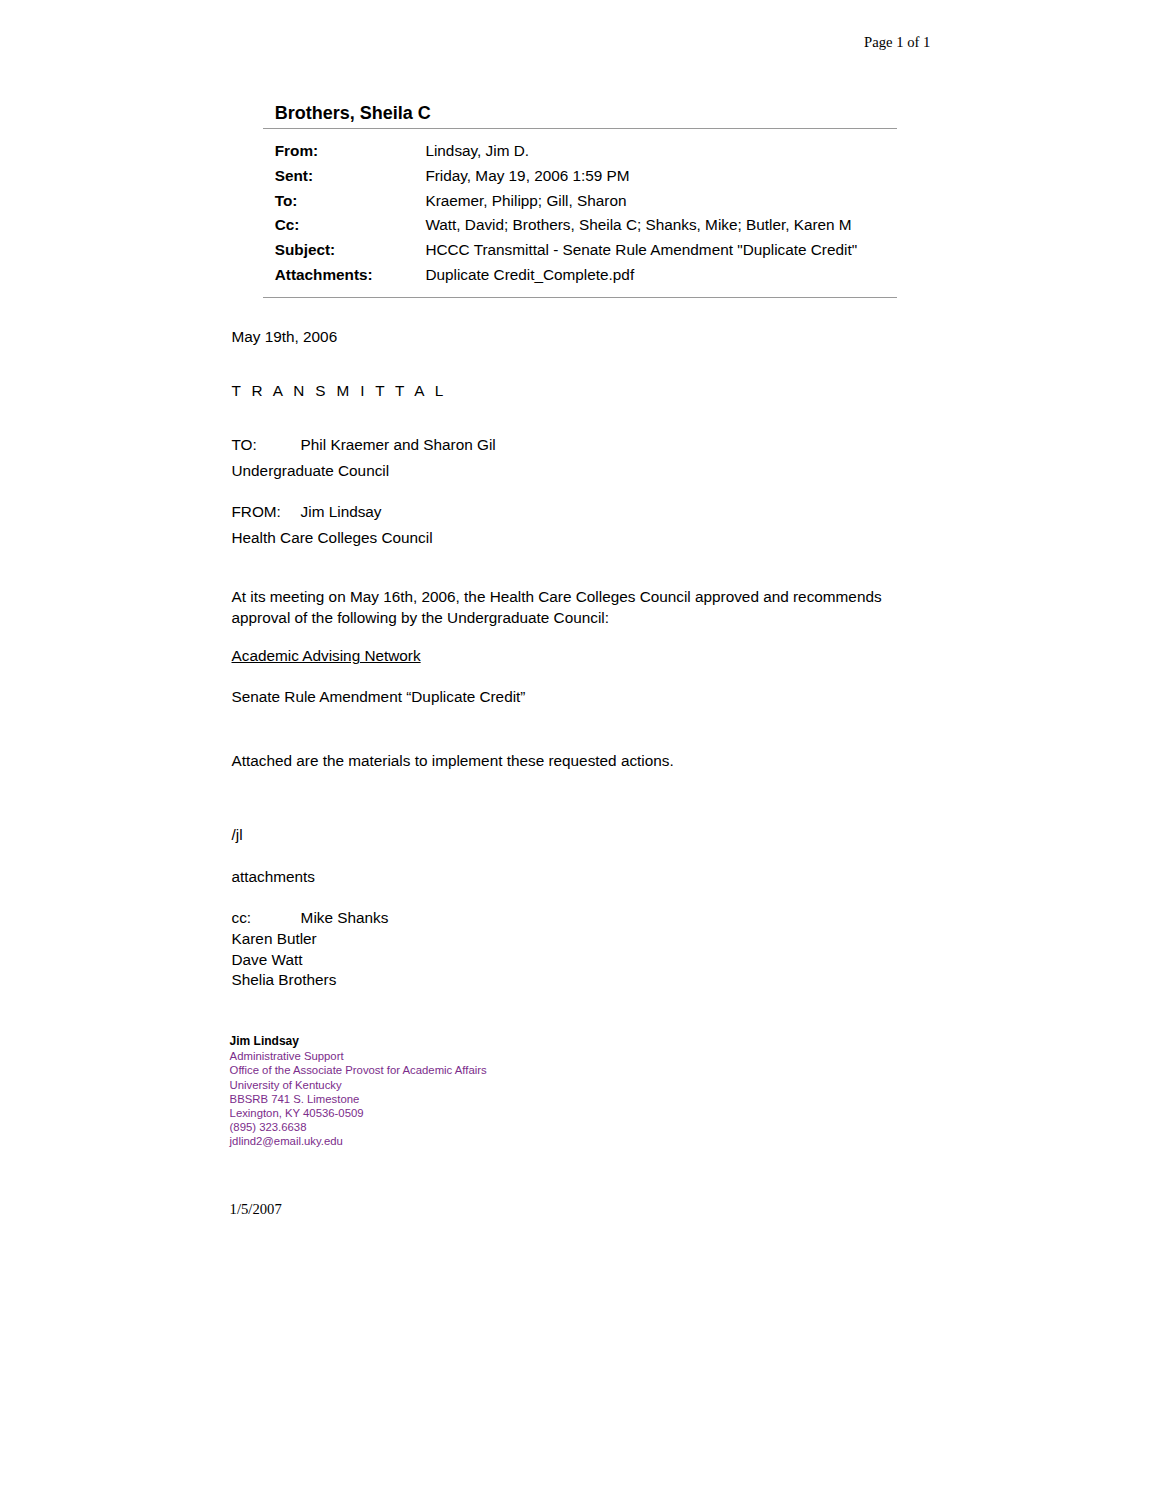Page 1 of 1
Brothers, Sheila C
| From: | Lindsay, Jim D. |
| Sent: | Friday, May 19, 2006 1:59 PM |
| To: | Kraemer, Philipp; Gill, Sharon |
| Cc: | Watt, David; Brothers, Sheila C; Shanks, Mike; Butler, Karen M |
| Subject: | HCCC Transmittal - Senate Rule Amendment "Duplicate Credit" |
| Attachments: | Duplicate Credit_Complete.pdf |
May 19th, 2006
T R A N S M I T T A L
TO: Phil Kraemer and Sharon Gil
Undergraduate Council
FROM: Jim Lindsay
Health Care Colleges Council
At its meeting on May 16th, 2006, the Health Care Colleges Council approved and recommends approval of the following by the Undergraduate Council:
Academic Advising Network
Senate Rule Amendment “Duplicate Credit”
Attached are the materials to implement these requested actions.
/jl
attachments
cc: Mike Shanks
Karen Butler
Dave Watt
Shelia Brothers
Jim Lindsay
Administrative Support
Office of the Associate Provost for Academic Affairs
University of Kentucky
BBSRB 741 S. Limestone
Lexington, KY 40536-0509
(895) 323.6638
jdlind2@email.uky.edu
1/5/2007